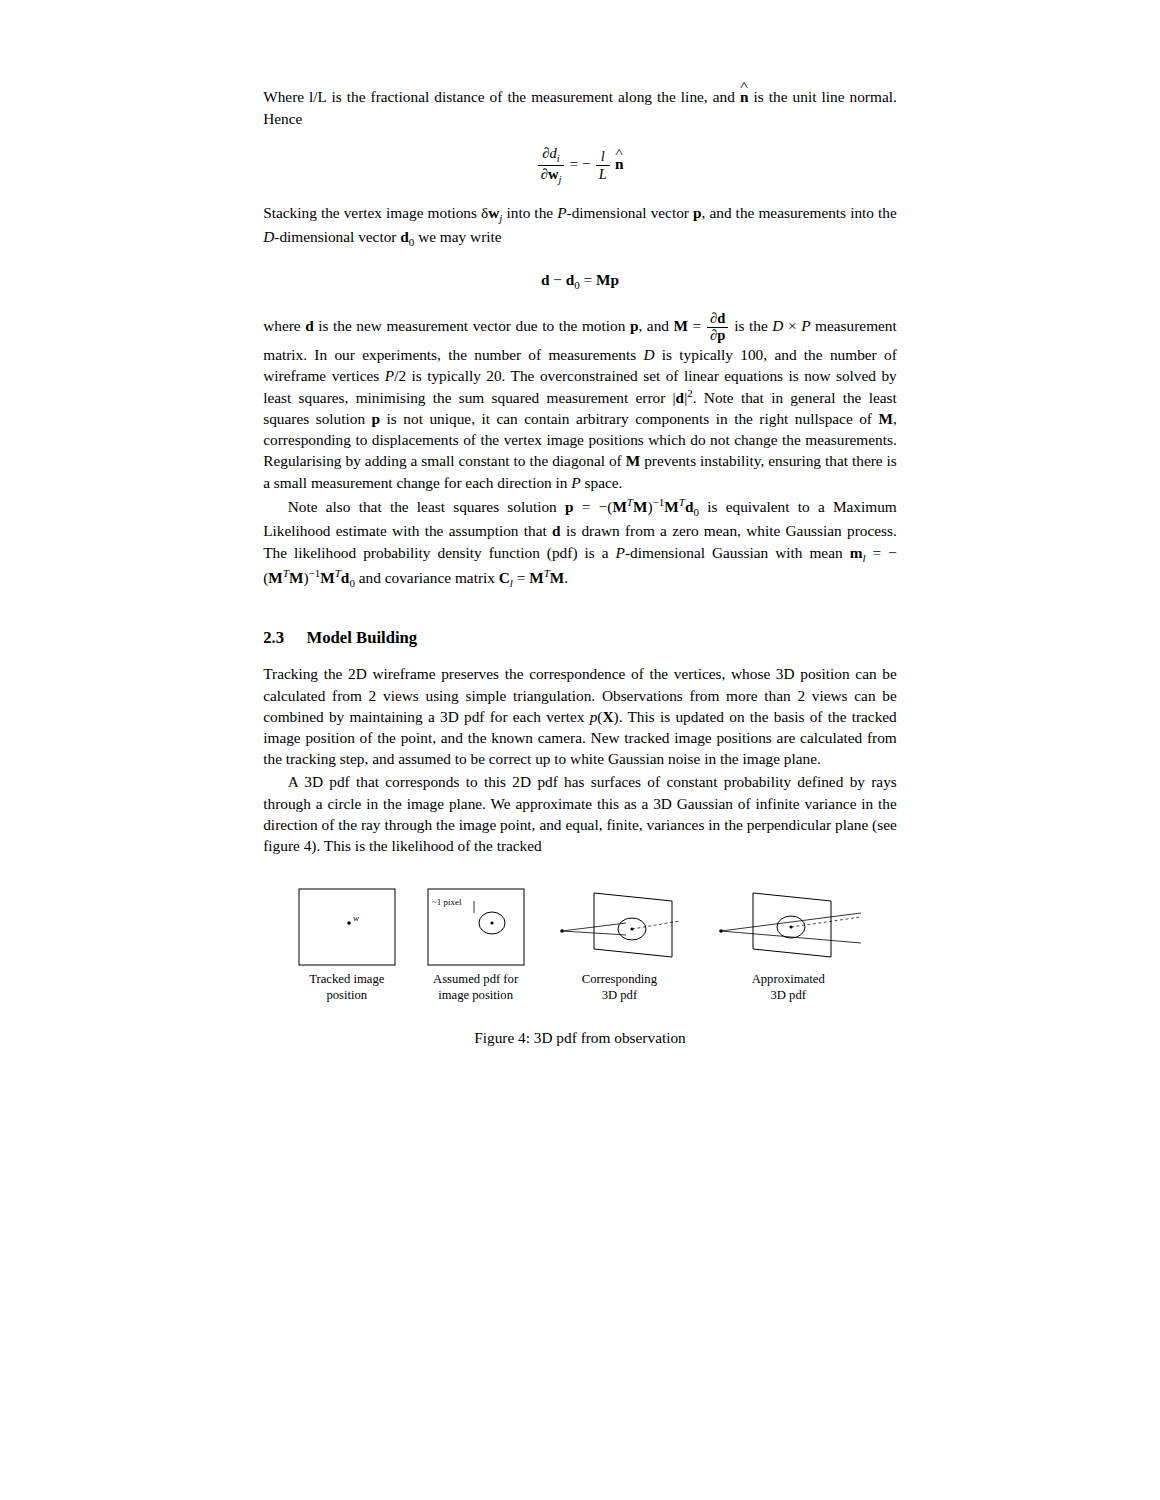Where l/L is the fractional distance of the measurement along the line, and n is the unit line normal. Hence
∂di∂wj = − lL n
Stacking the vertex image motions δwj into the P-dimensional vector p, and the measurements into the D-dimensional vector d0 we may write
d − d0 = Mp
where d is the new measurement vector due to the motion p, and M = ∂d∂p is the D × P measurement matrix. In our experiments, the number of measurements D is typically 100, and the number of wireframe vertices P/2 is typically 20. The overconstrained set of linear equations is now solved by least squares, minimising the sum squared measurement error |d|2. Note that in general the least squares solution p is not unique, it can contain arbitrary components in the right nullspace of M, corresponding to displacements of the vertex image positions which do not change the measurements. Regularising by adding a small constant to the diagonal of M prevents instability, ensuring that there is a small measurement change for each direction in P space.
Note also that the least squares solution p = −(MTM)−1MTd0 is equivalent to a Maximum Likelihood estimate with the assumption that d is drawn from a zero mean, white Gaussian process. The likelihood probability density function (pdf) is a P-dimensional Gaussian with mean ml = −(MTM)−1MTd0 and covariance matrix Cl = MTM.
2.3 Model Building
Tracking the 2D wireframe preserves the correspondence of the vertices, whose 3D position can be calculated from 2 views using simple triangulation. Observations from more than 2 views can be combined by maintaining a 3D pdf for each vertex p(X). This is updated on the basis of the tracked image position of the point, and the known camera. New tracked image positions are calculated from the tracking step, and assumed to be correct up to white Gaussian noise in the image plane.
A 3D pdf that corresponds to this 2D pdf has surfaces of constant probability defined by rays through a circle in the image plane. We approximate this as a 3D Gaussian of infinite variance in the direction of the ray through the image point, and equal, finite, variances in the perpendicular plane (see figure 4). This is the likelihood of the tracked
w
Tracked image
position
~1 pixel
Assumed pdf for
image position
Corresponding
3D pdf
Approximated
3D pdf
Figure 4: 3D pdf from observation